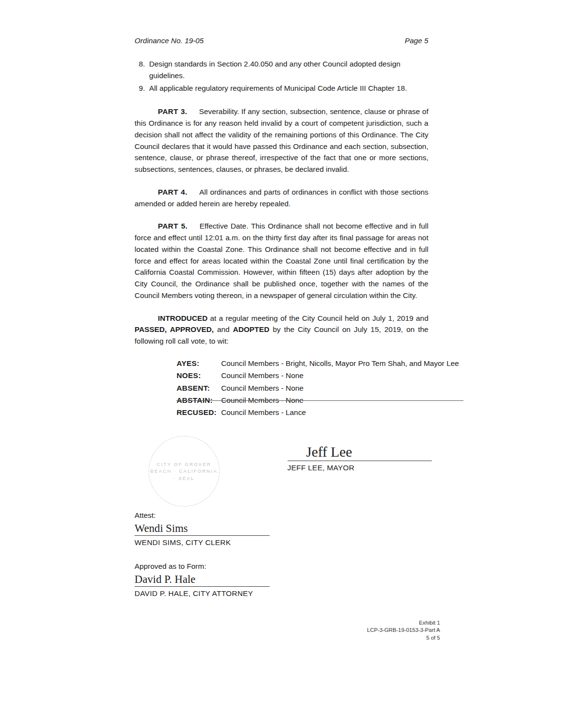Ordinance No. 19-05
Page 5
8. Design standards in Section 2.40.050 and any other Council adopted design guidelines.
9. All applicable regulatory requirements of Municipal Code Article III Chapter 18.
PART 3. Severability. If any section, subsection, sentence, clause or phrase of this Ordinance is for any reason held invalid by a court of competent jurisdiction, such a decision shall not affect the validity of the remaining portions of this Ordinance. The City Council declares that it would have passed this Ordinance and each section, subsection, sentence, clause, or phrase thereof, irrespective of the fact that one or more sections, subsections, sentences, clauses, or phrases, be declared invalid.
PART 4. All ordinances and parts of ordinances in conflict with those sections amended or added herein are hereby repealed.
PART 5. Effective Date. This Ordinance shall not become effective and in full force and effect until 12:01 a.m. on the thirty first day after its final passage for areas not located within the Coastal Zone. This Ordinance shall not become effective and in full force and effect for areas located within the Coastal Zone until final certification by the California Coastal Commission. However, within fifteen (15) days after adoption by the City Council, the Ordinance shall be published once, together with the names of the Council Members voting thereon, in a newspaper of general circulation within the City.
INTRODUCED at a regular meeting of the City Council held on July 1, 2019 and PASSED, APPROVED, and ADOPTED by the City Council on July 15, 2019, on the following roll call vote, to wit:
| AYES: | Council Members - Bright, Nicolls, Mayor Pro Tem Shah, and Mayor Lee |
| NOES: | Council Members - None |
| ABSENT: | Council Members - None |
| ABSTAIN: | Council Members - None |
| RECUSED: | Council Members - Lance |
CITY OF GROVER BEACH · CALIFORNIA · SEAL
Attest:
Wendi Sims
WENDI SIMS, CITY CLERK
Approved as to Form:
David P. Hale
DAVID P. HALE, CITY ATTORNEY
Jeff Lee
JEFF LEE, MAYOR
Exhibit 1
LCP-3-GRB-19-0153-3-Part A
5 of 5